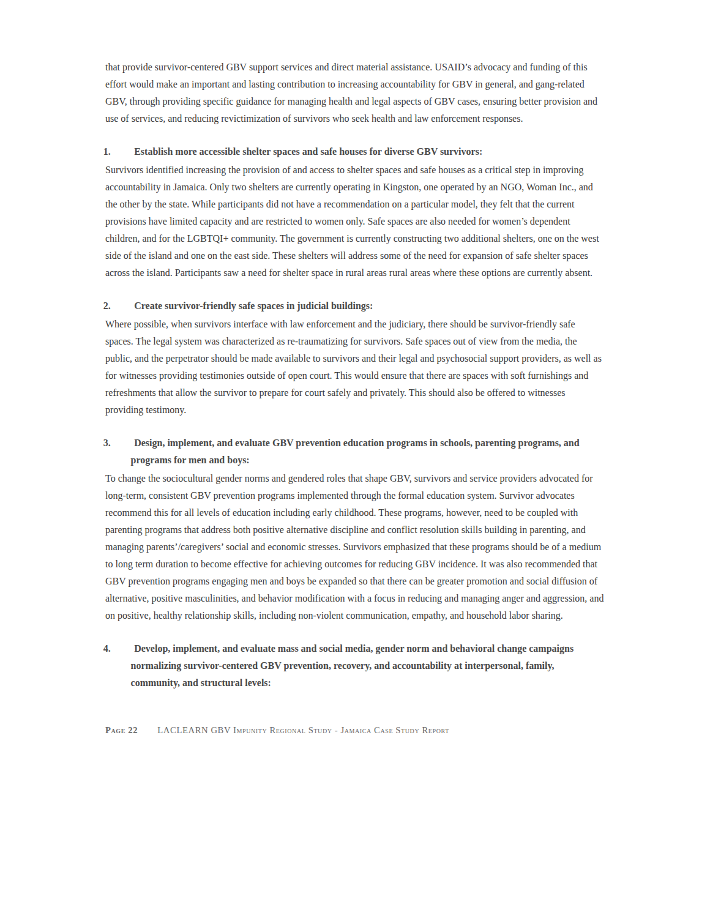that provide survivor-centered GBV support services and direct material assistance. USAID’s advocacy and funding of this effort would make an important and lasting contribution to increasing accountability for GBV in general, and gang-related GBV, through providing specific guidance for managing health and legal aspects of GBV cases, ensuring better provision and use of services, and reducing revictimization of survivors who seek health and law enforcement responses.
Establish more accessible shelter spaces and safe houses for diverse GBV survivors:
Survivors identified increasing the provision of and access to shelter spaces and safe houses as a critical step in improving accountability in Jamaica. Only two shelters are currently operating in Kingston, one operated by an NGO, Woman Inc., and the other by the state. While participants did not have a recommendation on a particular model, they felt that the current provisions have limited capacity and are restricted to women only. Safe spaces are also needed for women’s dependent children, and for the LGBTQI+ community. The government is currently constructing two additional shelters, one on the west side of the island and one on the east side. These shelters will address some of the need for expansion of safe shelter spaces across the island. Participants saw a need for shelter space in rural areas rural areas where these options are currently absent.
Create survivor-friendly safe spaces in judicial buildings:
Where possible, when survivors interface with law enforcement and the judiciary, there should be survivor-friendly safe spaces. The legal system was characterized as re-traumatizing for survivors. Safe spaces out of view from the media, the public, and the perpetrator should be made available to survivors and their legal and psychosocial support providers, as well as for witnesses providing testimonies outside of open court. This would ensure that there are spaces with soft furnishings and refreshments that allow the survivor to prepare for court safely and privately. This should also be offered to witnesses providing testimony.
Design, implement, and evaluate GBV prevention education programs in schools, parenting programs, and programs for men and boys:
To change the sociocultural gender norms and gendered roles that shape GBV, survivors and service providers advocated for long-term, consistent GBV prevention programs implemented through the formal education system. Survivor advocates recommend this for all levels of education including early childhood. These programs, however, need to be coupled with parenting programs that address both positive alternative discipline and conflict resolution skills building in parenting, and managing parents’/caregivers’ social and economic stresses. Survivors emphasized that these programs should be of a medium to long term duration to become effective for achieving outcomes for reducing GBV incidence. It was also recommended that GBV prevention programs engaging men and boys be expanded so that there can be greater promotion and social diffusion of alternative, positive masculinities, and behavior modification with a focus in reducing and managing anger and aggression, and on positive, healthy relationship skills, including non-violent communication, empathy, and household labor sharing.
Develop, implement, and evaluate mass and social media, gender norm and behavioral change campaigns normalizing survivor-centered GBV prevention, recovery, and accountability at interpersonal, family, community, and structural levels:
Page 22 LACLEARN GBV Impunity Regional Study - Jamaica Case Study Report